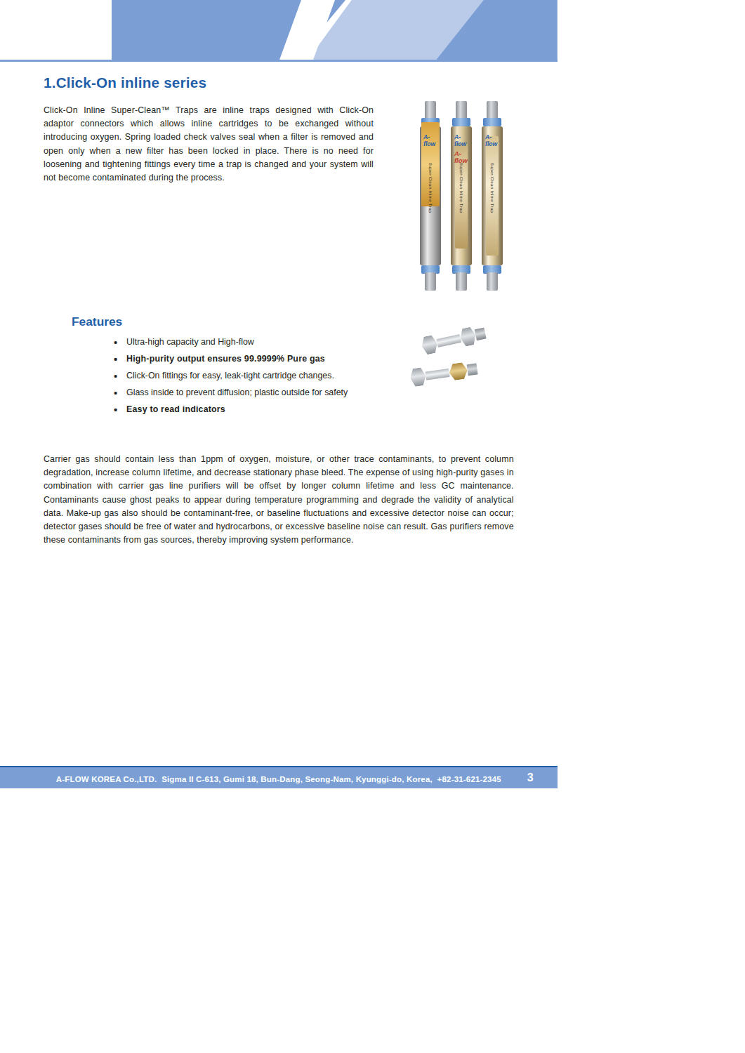1.Click-On inline series
Click-On Inline Super-Clean™ Traps are inline traps designed with Click-On adaptor connectors which allows inline cartridges to be exchanged without introducing oxygen. Spring loaded check valves seal when a filter is removed and open only when a new filter has been locked in place. There is no need for loosening and tightening fittings every time a trap is changed and your system will not become contaminated during the process.
A-flow
Super-Clean Inline Trap
A-flow
A-flow
Super-Clean Inline Trap
A-flow
Super-Clean Inline Trap
Features
Ultra-high capacity and High-flow
High-purity output ensures 99.9999% Pure gas
Click-On fittings for easy, leak-tight cartridge changes.
Glass inside to prevent diffusion; plastic outside for safety
Easy to read indicators
Carrier gas should contain less than 1ppm of oxygen, moisture, or other trace contaminants, to prevent column degradation, increase column lifetime, and decrease stationary phase bleed. The expense of using high-purity gases in combination with carrier gas line purifiers will be offset by longer column lifetime and less GC maintenance. Contaminants cause ghost peaks to appear during temperature programming and degrade the validity of analytical data. Make-up gas also should be contaminant-free, or baseline fluctuations and excessive detector noise can occur; detector gases should be free of water and hydrocarbons, or excessive baseline noise can result. Gas purifiers remove these contaminants from gas sources, thereby improving system performance.
A-FLOW KOREA Co.,LTD. Sigma II C-613, Gumi 18, Bun-Dang, Seong-Nam, Kyunggi-do, Korea, +82-31-621-2345
3